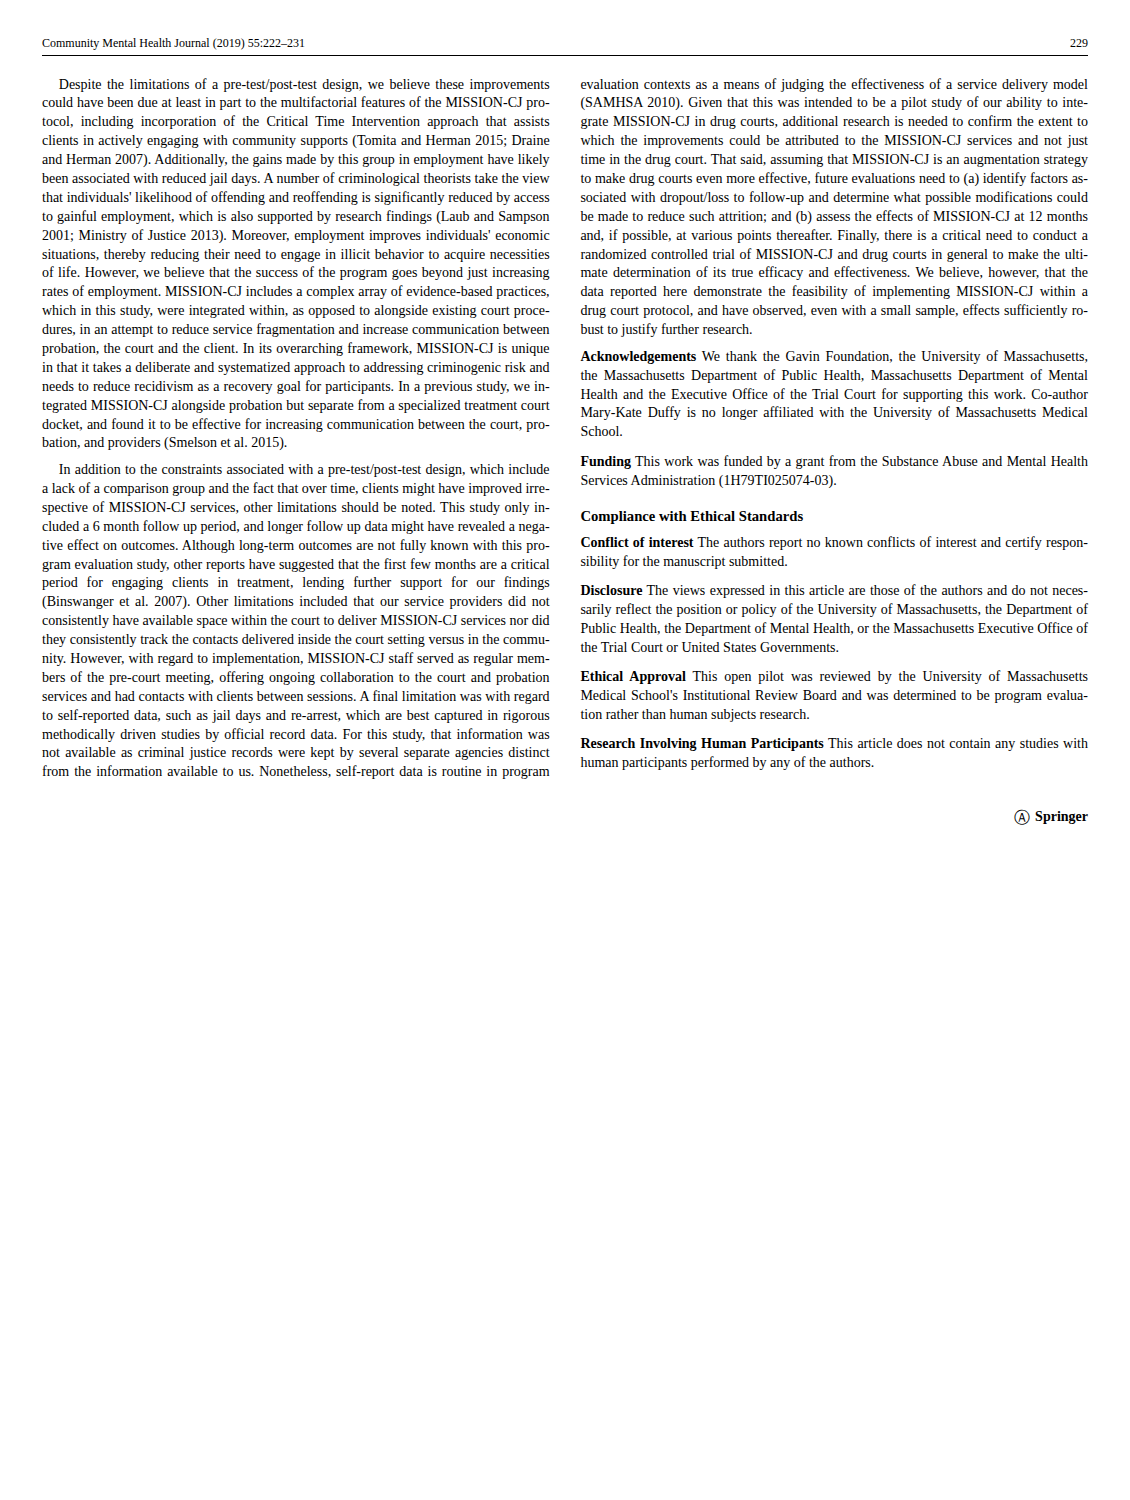Community Mental Health Journal (2019) 55:222–231 229
Despite the limitations of a pre-test/post-test design, we believe these improvements could have been due at least in part to the multifactorial features of the MISSION-CJ protocol, including incorporation of the Critical Time Intervention approach that assists clients in actively engaging with community supports (Tomita and Herman 2015; Draine and Herman 2007). Additionally, the gains made by this group in employment have likely been associated with reduced jail days. A number of criminological theorists take the view that individuals' likelihood of offending and reoffending is significantly reduced by access to gainful employment, which is also supported by research findings (Laub and Sampson 2001; Ministry of Justice 2013). Moreover, employment improves individuals' economic situations, thereby reducing their need to engage in illicit behavior to acquire necessities of life. However, we believe that the success of the program goes beyond just increasing rates of employment. MISSION-CJ includes a complex array of evidence-based practices, which in this study, were integrated within, as opposed to alongside existing court procedures, in an attempt to reduce service fragmentation and increase communication between probation, the court and the client. In its overarching framework, MISSION-CJ is unique in that it takes a deliberate and systematized approach to addressing criminogenic risk and needs to reduce recidivism as a recovery goal for participants. In a previous study, we integrated MISSION-CJ alongside probation but separate from a specialized treatment court docket, and found it to be effective for increasing communication between the court, probation, and providers (Smelson et al. 2015).
In addition to the constraints associated with a pre-test/post-test design, which include a lack of a comparison group and the fact that over time, clients might have improved irrespective of MISSION-CJ services, other limitations should be noted. This study only included a 6 month follow up period, and longer follow up data might have revealed a negative effect on outcomes. Although long-term outcomes are not fully known with this program evaluation study, other reports have suggested that the first few months are a critical period for engaging clients in treatment, lending further support for our findings (Binswanger et al. 2007). Other limitations included that our service providers did not consistently have available space within the court to deliver MISSION-CJ services nor did they consistently track the contacts delivered inside the court setting versus in the community. However, with regard to implementation, MISSION-CJ staff served as regular members of the pre-court meeting, offering ongoing collaboration to the court and probation services and had contacts with clients between sessions. A final limitation was with regard to self-reported data, such as jail days and re-arrest, which are best captured in rigorous methodically driven studies by official record data. For this study, that information was not available as criminal justice records were kept by several separate agencies distinct from the information available to us. Nonetheless, self-report data is routine in program evaluation contexts as a means of judging the effectiveness of a service delivery model (SAMHSA 2010). Given that this was intended to be a pilot study of our ability to integrate MISSION-CJ in drug courts, additional research is needed to confirm the extent to which the improvements could be attributed to the MISSION-CJ services and not just time in the drug court. That said, assuming that MISSION-CJ is an augmentation strategy to make drug courts even more effective, future evaluations need to (a) identify factors associated with dropout/loss to follow-up and determine what possible modifications could be made to reduce such attrition; and (b) assess the effects of MISSION-CJ at 12 months and, if possible, at various points thereafter. Finally, there is a critical need to conduct a randomized controlled trial of MISSION-CJ and drug courts in general to make the ultimate determination of its true efficacy and effectiveness. We believe, however, that the data reported here demonstrate the feasibility of implementing MISSION-CJ within a drug court protocol, and have observed, even with a small sample, effects sufficiently robust to justify further research.
Acknowledgements We thank the Gavin Foundation, the University of Massachusetts, the Massachusetts Department of Public Health, Massachusetts Department of Mental Health and the Executive Office of the Trial Court for supporting this work. Co-author Mary-Kate Duffy is no longer affiliated with the University of Massachusetts Medical School.
Funding This work was funded by a grant from the Substance Abuse and Mental Health Services Administration (1H79TI025074-03).
Compliance with Ethical Standards
Conflict of interest The authors report no known conflicts of interest and certify responsibility for the manuscript submitted.
Disclosure The views expressed in this article are those of the authors and do not necessarily reflect the position or policy of the University of Massachusetts, the Department of Public Health, the Department of Mental Health, or the Massachusetts Executive Office of the Trial Court or United States Governments.
Ethical Approval This open pilot was reviewed by the University of Massachusetts Medical School's Institutional Review Board and was determined to be program evaluation rather than human subjects research.
Research Involving Human Participants This article does not contain any studies with human participants performed by any of the authors.
Ⓐ Springer